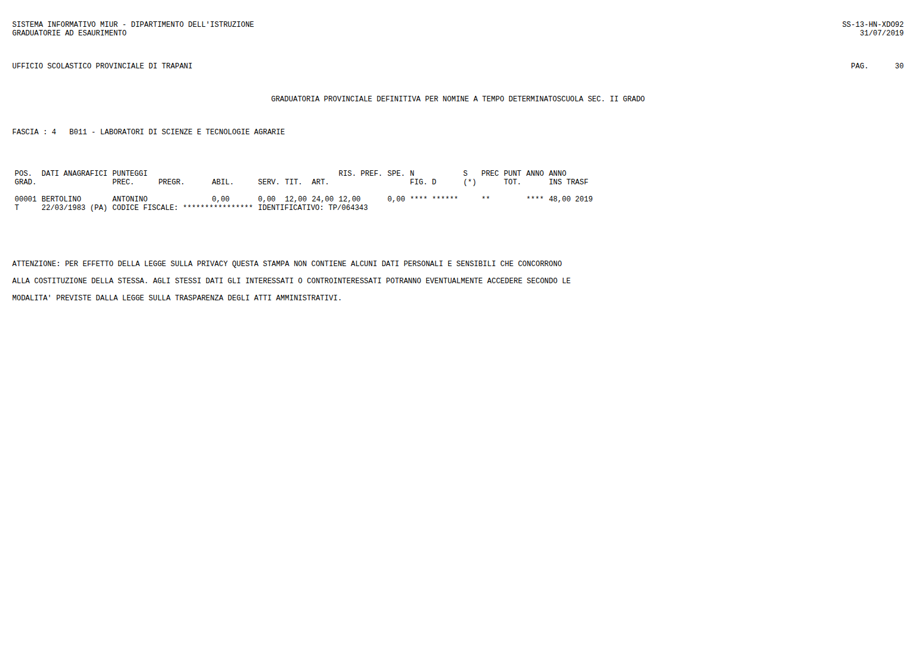SISTEMA INFORMATIVO MIUR - DIPARTIMENTO DELL'ISTRUZIONE GRADUATORIE AD ESAURIMENTO SS-13-HN-XDO92 31/07/2019
UFFICIO SCOLASTICO PROVINCIALE DI TRAPANI PAG. 30
GRADUATORIA PROVINCIALE DEFINITIVA PER NOMINE A TEMPO DETERMINATOSCUOLA SEC. II GRADO
FASCIA : 4 B011 - LABORATORI DI SCIENZE E TECNOLOGIE AGRARIE
| POS. | DATI ANAGRAFICI | PUNTEGGI | RIS. PREF. | SPE. | N | S | PREC | PUNT | ANNO | ANNO |
| GRAD. | | PREC. | PREGR. | ABIL. | SERV. | TIT. | ART. | | | FIG. D | (*) | | TOT. | | INS TRASF |
| 00001 | BERTOLINO | ANTONINO | 0,00 | 0,00 | 12,00 | 24,00 | 12,00 | 0,00 | **** ****** | | ** | | **** | 48,00 2019 |
| T | 22/03/1983 (PA) | CODICE FISCALE: **************** | IDENTIFICATIVO: TP/064343 |
ATTENZIONE: PER EFFETTO DELLA LEGGE SULLA PRIVACY QUESTA STAMPA NON CONTIENE ALCUNI DATI PERSONALI E SENSIBILI CHE CONCORRONO ALLA COSTITUZIONE DELLA STESSA. AGLI STESSI DATI GLI INTERESSATI O CONTROINTERESSATI POTRANNO EVENTUALMENTE ACCEDERE SECONDO LE MODALITA' PREVISTE DALLA LEGGE SULLA TRASPARENZA DEGLI ATTI AMMINISTRATIVI.